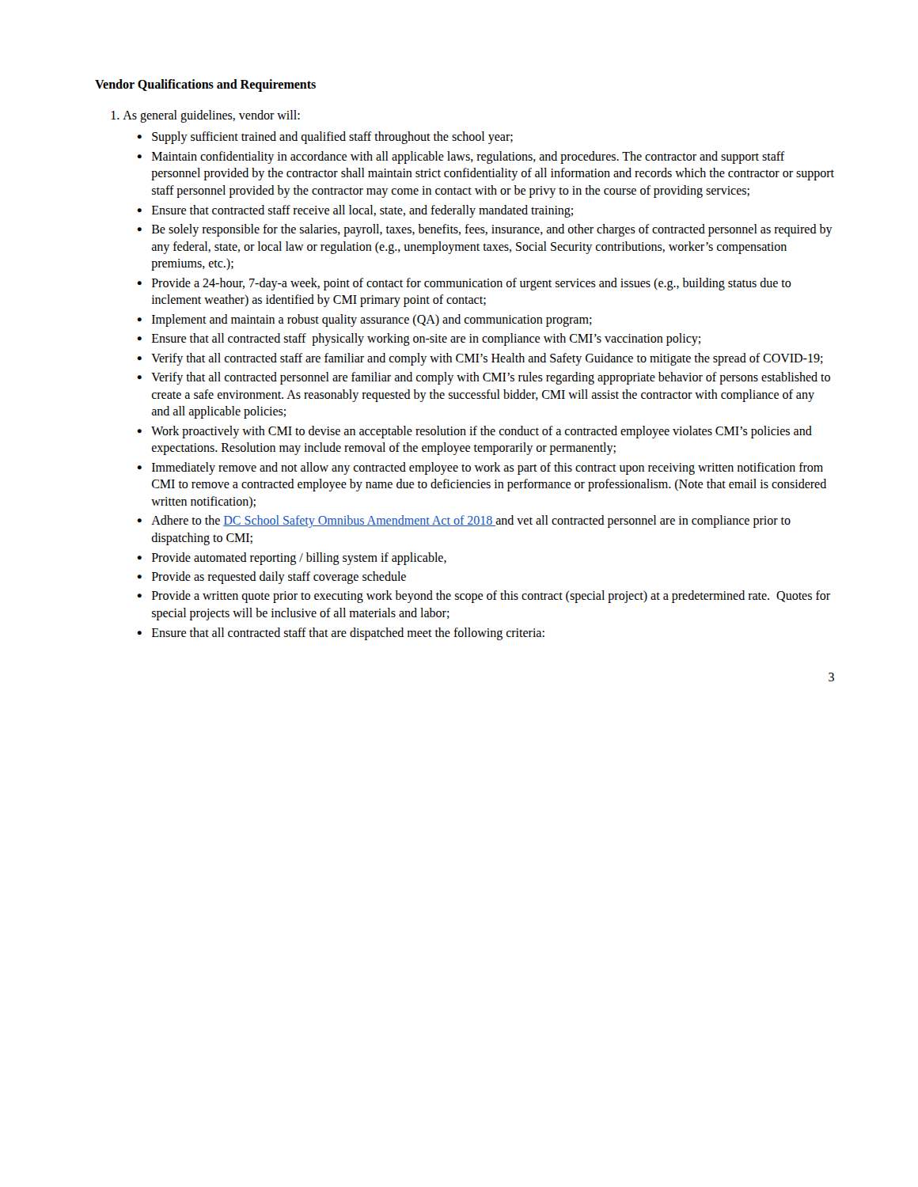Vendor Qualifications and Requirements
As general guidelines, vendor will:
Supply sufficient trained and qualified staff throughout the school year;
Maintain confidentiality in accordance with all applicable laws, regulations, and procedures. The contractor and support staff personnel provided by the contractor shall maintain strict confidentiality of all information and records which the contractor or support staff personnel provided by the contractor may come in contact with or be privy to in the course of providing services;
Ensure that contracted staff receive all local, state, and federally mandated training;
Be solely responsible for the salaries, payroll, taxes, benefits, fees, insurance, and other charges of contracted personnel as required by any federal, state, or local law or regulation (e.g., unemployment taxes, Social Security contributions, worker’s compensation premiums, etc.);
Provide a 24-hour, 7-day-a week, point of contact for communication of urgent services and issues (e.g., building status due to inclement weather) as identified by CMI primary point of contact;
Implement and maintain a robust quality assurance (QA) and communication program;
Ensure that all contracted staff physically working on-site are in compliance with CMI’s vaccination policy;
Verify that all contracted staff are familiar and comply with CMI’s Health and Safety Guidance to mitigate the spread of COVID-19;
Verify that all contracted personnel are familiar and comply with CMI’s rules regarding appropriate behavior of persons established to create a safe environment. As reasonably requested by the successful bidder, CMI will assist the contractor with compliance of any and all applicable policies;
Work proactively with CMI to devise an acceptable resolution if the conduct of a contracted employee violates CMI’s policies and expectations. Resolution may include removal of the employee temporarily or permanently;
Immediately remove and not allow any contracted employee to work as part of this contract upon receiving written notification from CMI to remove a contracted employee by name due to deficiencies in performance or professionalism. (Note that email is considered written notification);
Adhere to the DC School Safety Omnibus Amendment Act of 2018 and vet all contracted personnel are in compliance prior to dispatching to CMI;
Provide automated reporting / billing system if applicable,
Provide as requested daily staff coverage schedule
Provide a written quote prior to executing work beyond the scope of this contract (special project) at a predetermined rate. Quotes for special projects will be inclusive of all materials and labor;
Ensure that all contracted staff that are dispatched meet the following criteria:
3